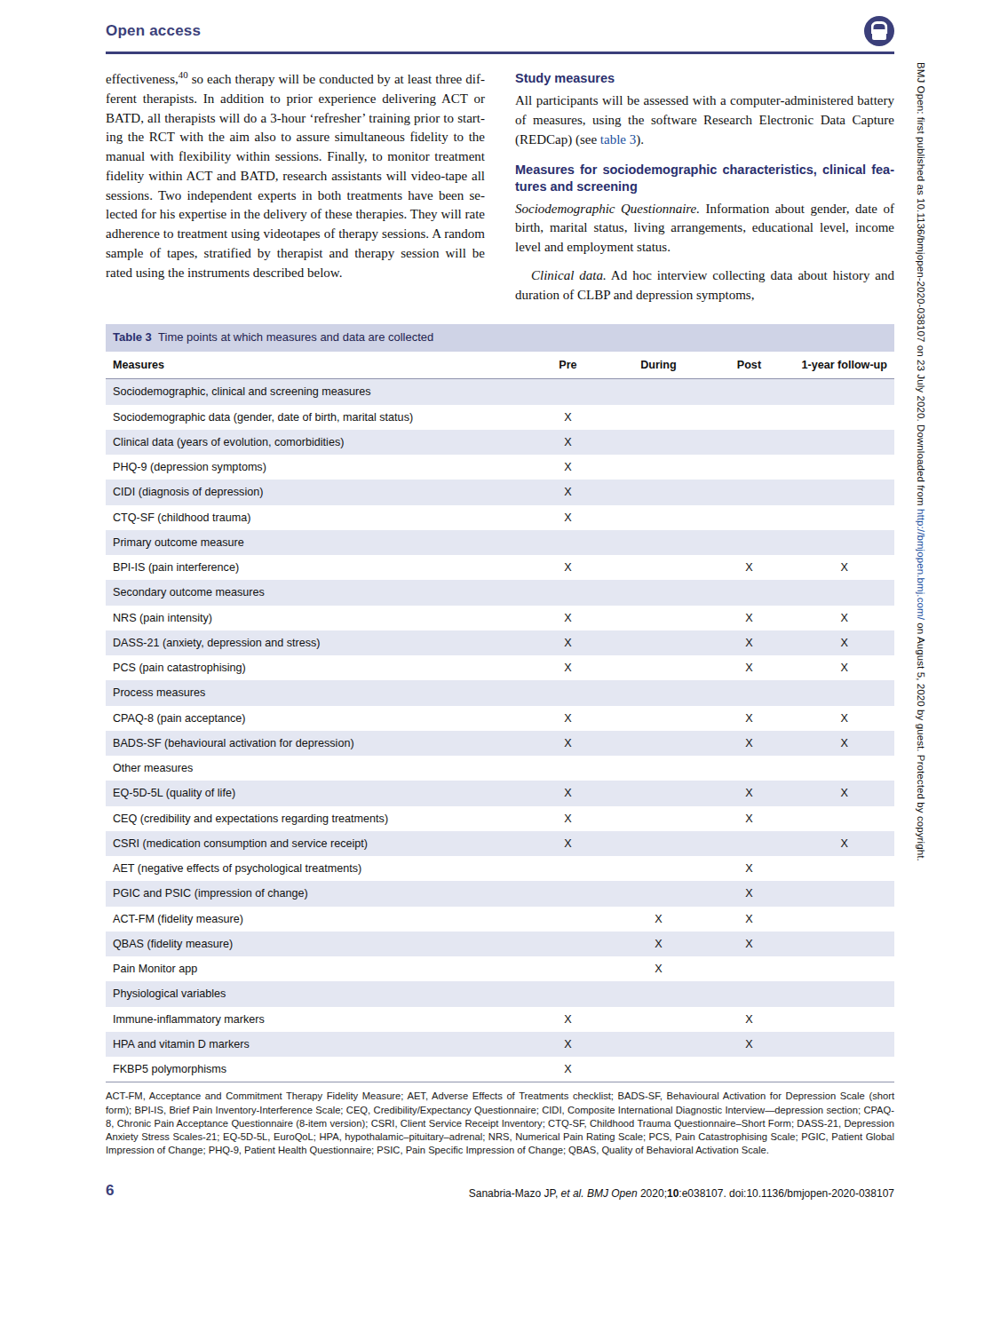Open access
effectiveness,40 so each therapy will be conducted by at least three different therapists. In addition to prior experience delivering ACT or BATD, all therapists will do a 3-hour ‘refresher’ training prior to starting the RCT with the aim also to assure simultaneous fidelity to the manual with flexibility within sessions. Finally, to monitor treatment fidelity within ACT and BATD, research assistants will video-tape all sessions. Two independent experts in both treatments have been selected for his expertise in the delivery of these therapies. They will rate adherence to treatment using videotapes of therapy sessions. A random sample of tapes, stratified by therapist and therapy session will be rated using the instruments described below.
Study measures
All participants will be assessed with a computer-administered battery of measures, using the software Research Electronic Data Capture (REDCap) (see table 3).
Measures for sociodemographic characteristics, clinical features and screening
Sociodemographic Questionnaire. Information about gender, date of birth, marital status, living arrangements, educational level, income level and employment status.
Clinical data. Ad hoc interview collecting data about history and duration of CLBP and depression symptoms,
Table 3 Time points at which measures and data are collected
| Measures | Pre | During | Post | 1-year follow-up |
| --- | --- | --- | --- | --- |
| Sociodemographic, clinical and screening measures |
| Sociodemographic data (gender, date of birth, marital status) | X | | | |
| Clinical data (years of evolution, comorbidities) | X | | | |
| PHQ-9 (depression symptoms) | X | | | |
| CIDI (diagnosis of depression) | X | | | |
| CTQ-SF (childhood trauma) | X | | | |
| Primary outcome measure |
| BPI-IS (pain interference) | X | | X | X |
| Secondary outcome measures |
| NRS (pain intensity) | X | | X | X |
| DASS-21 (anxiety, depression and stress) | X | | X | X |
| PCS (pain catastrophising) | X | | X | X |
| Process measures |
| CPAQ-8 (pain acceptance) | X | | X | X |
| BADS-SF (behavioural activation for depression) | X | | X | X |
| Other measures |
| EQ-5D-5L (quality of life) | X | | X | X |
| CEQ (credibility and expectations regarding treatments) | X | | X | |
| CSRI (medication consumption and service receipt) | X | | | X |
| AET (negative effects of psychological treatments) | | | X | |
| PGIC and PSIC (impression of change) | | | X | |
| ACT-FM (fidelity measure) | | X | X | |
| QBAS (fidelity measure) | | X | X | |
| Pain Monitor app | | X | | |
| Physiological variables |
| Immune-inflammatory markers | X | | X | |
| HPA and vitamin D markers | X | | X | |
| FKBP5 polymorphisms | X | | | |
ACT-FM, Acceptance and Commitment Therapy Fidelity Measure; AET, Adverse Effects of Treatments checklist; BADS-SF, Behavioural Activation for Depression Scale (short form); BPI-IS, Brief Pain Inventory-Interference Scale; CEQ, Credibility/Expectancy Questionnaire; CIDI, Composite International Diagnostic Interview—depression section; CPAQ-8, Chronic Pain Acceptance Questionnaire (8-item version); CSRI, Client Service Receipt Inventory; CTQ-SF, Childhood Trauma Questionnaire–Short Form; DASS-21, Depression Anxiety Stress Scales-21; EQ-5D-5L, EuroQoL; HPA, hypothalamic–pituitary–adrenal; NRS, Numerical Pain Rating Scale; PCS, Pain Catastrophising Scale; PGIC, Patient Global Impression of Change; PHQ-9, Patient Health Questionnaire; PSIC, Pain Specific Impression of Change; QBAS, Quality of Behavioral Activation Scale.
6
Sanabria-Mazo JP, et al. BMJ Open 2020;10:e038107. doi:10.1136/bmjopen-2020-038107
BMJ Open: first published as 10.1136/bmjopen-2020-038107 on 23 July 2020. Downloaded from http://bmjopen.bmj.com/ on August 5, 2020 by guest. Protected by copyright.